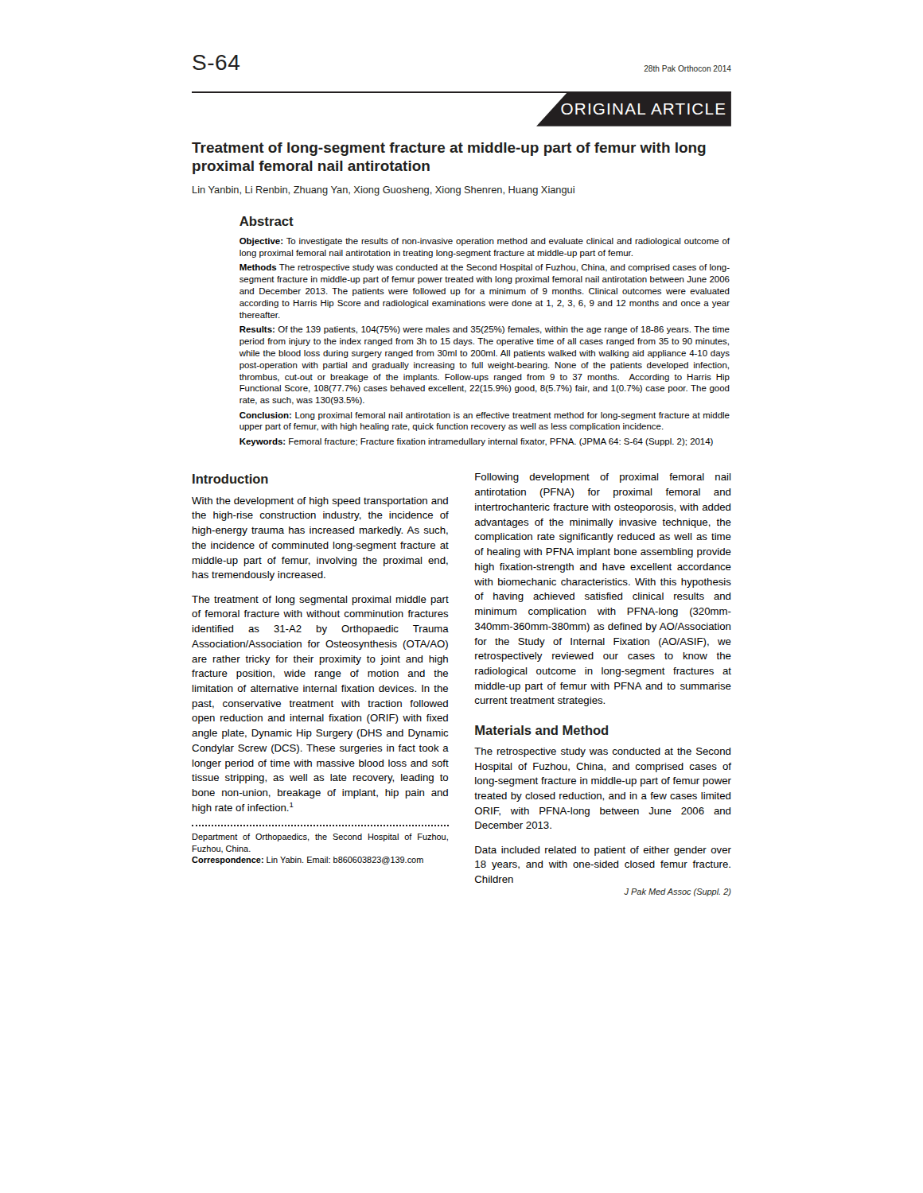S-64
28th Pak Orthocon 2014
Original Article
Treatment of long-segment fracture at middle-up part of femur with long proximal femoral nail antirotation
Lin Yanbin, Li Renbin, Zhuang Yan, Xiong Guosheng, Xiong Shenren, Huang Xiangui
Abstract
Objective: To investigate the results of non-invasive operation method and evaluate clinical and radiological outcome of long proximal femoral nail antirotation in treating long-segment fracture at middle-up part of femur.
Methods The retrospective study was conducted at the Second Hospital of Fuzhou, China, and comprised cases of long-segment fracture in middle-up part of femur power treated with long proximal femoral nail antirotation between June 2006 and December 2013. The patients were followed up for a minimum of 9 months. Clinical outcomes were evaluated according to Harris Hip Score and radiological examinations were done at 1, 2, 3, 6, 9 and 12 months and once a year thereafter.
Results: Of the 139 patients, 104(75%) were males and 35(25%) females, within the age range of 18-86 years. The time period from injury to the index ranged from 3h to 15 days. The operative time of all cases ranged from 35 to 90 minutes, while the blood loss during surgery ranged from 30ml to 200ml. All patients walked with walking aid appliance 4-10 days post-operation with partial and gradually increasing to full weight-bearing. None of the patients developed infection, thrombus, cut-out or breakage of the implants. Follow-ups ranged from 9 to 37 months. According to Harris Hip Functional Score, 108(77.7%) cases behaved excellent, 22(15.9%) good, 8(5.7%) fair, and 1(0.7%) case poor. The good rate, as such, was 130(93.5%).
Conclusion: Long proximal femoral nail antirotation is an effective treatment method for long-segment fracture at middle upper part of femur, with high healing rate, quick function recovery as well as less complication incidence.
Keywords: Femoral fracture; Fracture fixation intramedullary internal fixator, PFNA. (JPMA 64: S-64 (Suppl. 2); 2014)
Introduction
With the development of high speed transportation and the high-rise construction industry, the incidence of high-energy trauma has increased markedly. As such, the incidence of comminuted long-segment fracture at middle-up part of femur, involving the proximal end, has tremendously increased.
The treatment of long segmental proximal middle part of femoral fracture with without comminution fractures identified as 31-A2 by Orthopaedic Trauma Association/Association for Osteosynthesis (OTA/AO) are rather tricky for their proximity to joint and high fracture position, wide range of motion and the limitation of alternative internal fixation devices. In the past, conservative treatment with traction followed open reduction and internal fixation (ORIF) with fixed angle plate, Dynamic Hip Surgery (DHS and Dynamic Condylar Screw (DCS). These surgeries in fact took a longer period of time with massive blood loss and soft tissue stripping, as well as late recovery, leading to bone non-union, breakage of implant, hip pain and high rate of infection.1
Department of Orthopaedics, the Second Hospital of Fuzhou, Fuzhou, China.
Correspondence: Lin Yabin. Email: b860603823@139.com
Following development of proximal femoral nail antirotation (PFNA) for proximal femoral and intertrochanteric fracture with osteoporosis, with added advantages of the minimally invasive technique, the complication rate significantly reduced as well as time of healing with PFNA implant bone assembling provide high fixation-strength and have excellent accordance with biomechanic characteristics. With this hypothesis of having achieved satisfied clinical results and minimum complication with PFNA-long (320mm-340mm-360mm-380mm) as defined by AO/Association for the Study of Internal Fixation (AO/ASIF), we retrospectively reviewed our cases to know the radiological outcome in long-segment fractures at middle-up part of femur with PFNA and to summarise current treatment strategies.
Materials and Method
The retrospective study was conducted at the Second Hospital of Fuzhou, China, and comprised cases of long-segment fracture in middle-up part of femur power treated by closed reduction, and in a few cases limited ORIF, with PFNA-long between June 2006 and December 2013.
Data included related to patient of either gender over 18 years, and with one-sided closed femur fracture. Children
J Pak Med Assoc (Suppl. 2)